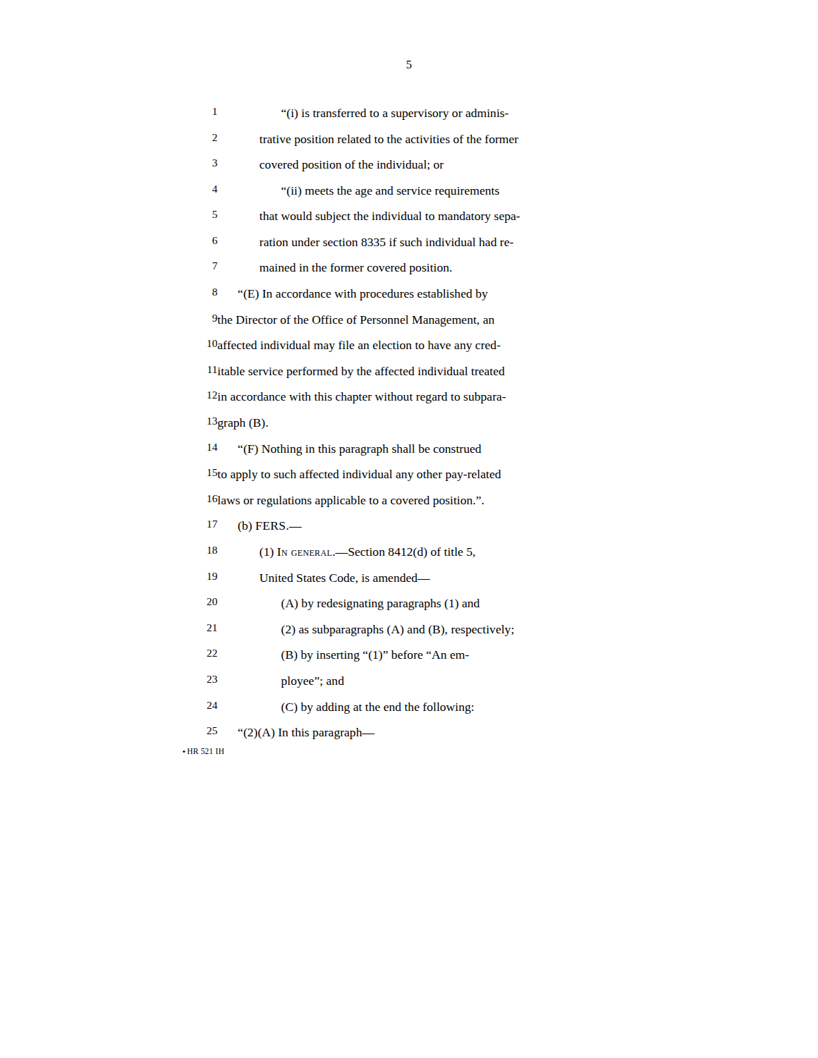5
| 1 | “(i) is transferred to a supervisory or adminis- |
| 2 | trative position related to the activities of the former |
| 3 | covered position of the individual; or |
| 4 | “(ii) meets the age and service requirements |
| 5 | that would subject the individual to mandatory sepa- |
| 6 | ration under section 8335 if such individual had re- |
| 7 | mained in the former covered position. |
| 8 | “(E) In accordance with procedures established by |
| 9 | the Director of the Office of Personnel Management, an |
| 10 | affected individual may file an election to have any cred- |
| 11 | itable service performed by the affected individual treated |
| 12 | in accordance with this chapter without regard to subpara- |
| 13 | graph (B). |
| 14 | “(F) Nothing in this paragraph shall be construed |
| 15 | to apply to such affected individual any other pay-related |
| 16 | laws or regulations applicable to a covered position.”. |
| 17 | (b) FERS .— |
| 18 | (1) In general .—Section 8412(d) of title 5, |
| 19 | United States Code, is amended— |
| 20 | (A) by redesignating paragraphs (1) and |
| 21 | (2) as subparagraphs (A) and (B), respectively; |
| 22 | (B) by inserting “(1)” before “An em- |
| 23 | ployee”; and |
| 24 | (C) by adding at the end the following: |
| 25 | “(2)(A) In this paragraph— |
•HR 521 IH